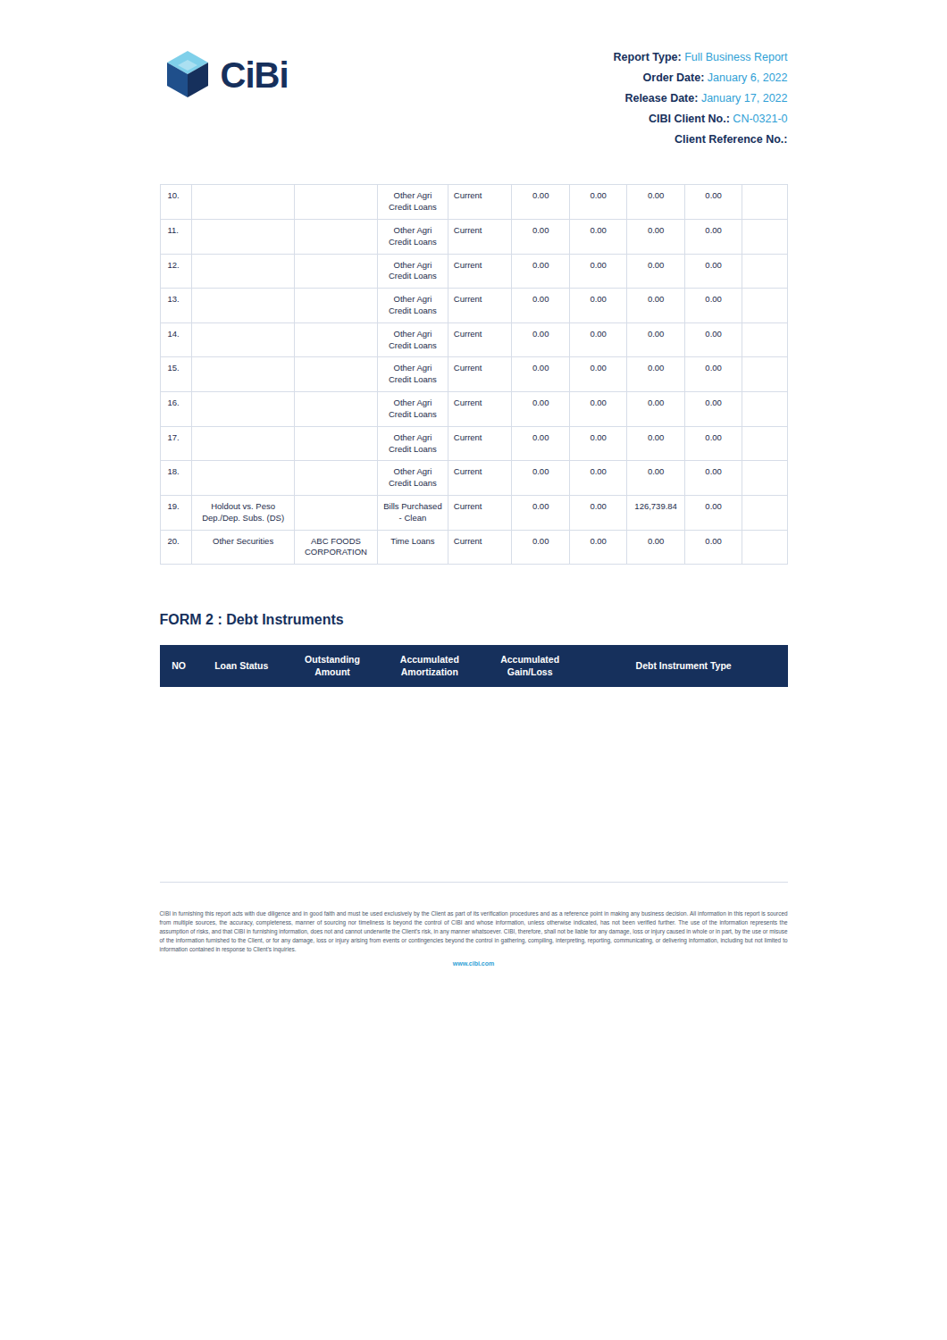CiBi
Report Type: Full Business Report
Order Date: January 6, 2022
Release Date: January 17, 2022
CIBI Client No.: CN-0321-0
Client Reference No.:
| 10. | | | Other Agri Credit Loans | Current | 0.00 | 0.00 | 0.00 | 0.00 | |
| 11. | | | Other Agri Credit Loans | Current | 0.00 | 0.00 | 0.00 | 0.00 | |
| 12. | | | Other Agri Credit Loans | Current | 0.00 | 0.00 | 0.00 | 0.00 | |
| 13. | | | Other Agri Credit Loans | Current | 0.00 | 0.00 | 0.00 | 0.00 | |
| 14. | | | Other Agri Credit Loans | Current | 0.00 | 0.00 | 0.00 | 0.00 | |
| 15. | | | Other Agri Credit Loans | Current | 0.00 | 0.00 | 0.00 | 0.00 | |
| 16. | | | Other Agri Credit Loans | Current | 0.00 | 0.00 | 0.00 | 0.00 | |
| 17. | | | Other Agri Credit Loans | Current | 0.00 | 0.00 | 0.00 | 0.00 | |
| 18. | | | Other Agri Credit Loans | Current | 0.00 | 0.00 | 0.00 | 0.00 | |
| 19. | Holdout vs. Peso Dep./Dep. Subs. (DS) | | Bills Purchased - Clean | Current | 0.00 | 0.00 | 126,739.84 | 0.00 | |
| 20. | Other Securities | ABC FOODS CORPORATION | Time Loans | Current | 0.00 | 0.00 | 0.00 | 0.00 | |
FORM 2 : Debt Instruments
| NO | Loan Status | Outstanding Amount | Accumulated Amortization | Accumulated Gain/Loss | Debt Instrument Type |
| --- | --- | --- | --- | --- | --- |
CIBI in furnishing this report acts with due diligence and in good faith and must be used exclusively by the Client as part of its verification procedures and as a reference point in making any business decision. All information in this report is sourced from multiple sources, the accuracy, completeness, manner of sourcing nor timeliness is beyond the control of CIBI and whose information, unless otherwise indicated, has not been verified further. The use of the information represents the assumption of risks, and that CIBI in furnishing information, does not and cannot underwrite the Client's risk, in any manner whatsoever. CIBI, therefore, shall not be liable for any damage, loss or injury caused in whole or in part, by the use or misuse of the information furnished to the Client, or for any damage, loss or injury arising from events or contingencies beyond the control in gathering, compiling, interpreting, reporting, communicating, or delivering information, including but not limited to information contained in response to Client's inquiries.
www.cibi.com